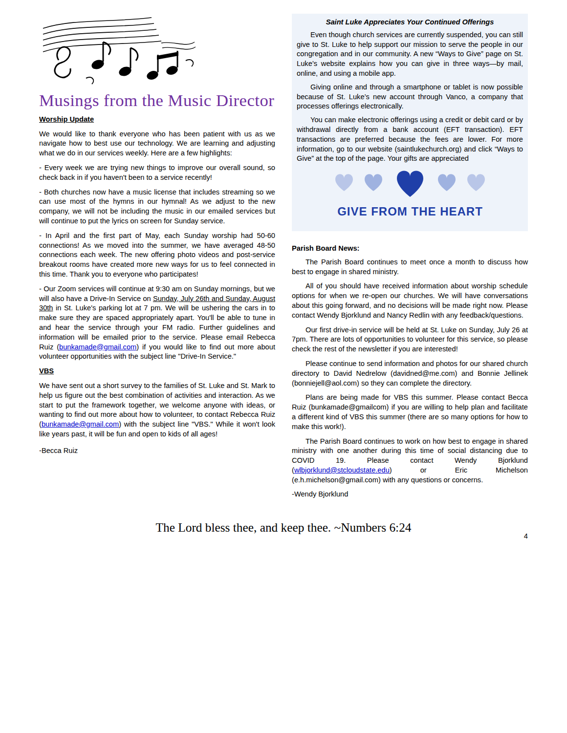Musings from the Music Director
Worship Update
We would like to thank everyone who has been patient with us as we navigate how to best use our technology. We are learning and adjusting what we do in our services weekly. Here are a few highlights:
- Every week we are trying new things to improve our overall sound, so check back in if you haven't been to a service recently!
- Both churches now have a music license that includes streaming so we can use most of the hymns in our hymnal! As we adjust to the new company, we will not be including the music in our emailed services but will continue to put the lyrics on screen for Sunday service.
- In April and the first part of May, each Sunday worship had 50-60 connections! As we moved into the summer, we have averaged 48-50 connections each week. The new offering photo videos and post-service breakout rooms have created more new ways for us to feel connected in this time. Thank you to everyone who participates!
- Our Zoom services will continue at 9:30 am on Sunday mornings, but we will also have a Drive-In Service on Sunday, July 26th and Sunday, August 30th in St. Luke's parking lot at 7 pm. We will be ushering the cars in to make sure they are spaced appropriately apart. You'll be able to tune in and hear the service through your FM radio. Further guidelines and information will be emailed prior to the service. Please email Rebecca Ruiz (bunkamade@gmail.com) if you would like to find out more about volunteer opportunities with the subject line "Drive-In Service."
VBS
We have sent out a short survey to the families of St. Luke and St. Mark to help us figure out the best combination of activities and interaction. As we start to put the framework together, we welcome anyone with ideas, or wanting to find out more about how to volunteer, to contact Rebecca Ruiz (bunkamade@gmail.com) with the subject line "VBS." While it won't look like years past, it will be fun and open to kids of all ages!
-Becca Ruiz
Saint Luke Appreciates Your Continued Offerings
Even though church services are currently suspended, you can still give to St. Luke to help support our mission to serve the people in our congregation and in our community. A new “Ways to Give” page on St. Luke’s website explains how you can give in three ways—by mail, online, and using a mobile app.
Giving online and through a smartphone or tablet is now possible because of St. Luke’s new account through Vanco, a company that processes offerings electronically.
You can make electronic offerings using a credit or debit card or by withdrawal directly from a bank account (EFT transaction). EFT transactions are preferred because the fees are lower. For more information, go to our website (saintlukechurch.org) and click “Ways to Give” at the top of the page. Your gifts are appreciated
GIVE FROM THE HEART
Parish Board News:
The Parish Board continues to meet once a month to discuss how best to engage in shared ministry.
All of you should have received information about worship schedule options for when we re-open our churches. We will have conversations about this going forward, and no decisions will be made right now. Please contact Wendy Bjorklund and Nancy Redlin with any feedback/questions.
Our first drive-in service will be held at St. Luke on Sunday, July 26 at 7pm. There are lots of opportunities to volunteer for this service, so please check the rest of the newsletter if you are interested!
Please continue to send information and photos for our shared church directory to David Nedrelow (davidned@me.com) and Bonnie Jellinek (bonniejell@aol.com) so they can complete the directory.
Plans are being made for VBS this summer. Please contact Becca Ruiz (bunkamade@gmailcom) if you are willing to help plan and facilitate a different kind of VBS this summer (there are so many options for how to make this work!).
The Parish Board continues to work on how best to engage in shared ministry with one another during this time of social distancing due to COVID 19. Please contact Wendy Bjorklund (wlbjorklund@stcloudstate.edu) or Eric Michelson (e.h.michelson@gmail.com) with any questions or concerns.
-Wendy Bjorklund
The Lord bless thee, and keep thee. ~Numbers 6:24
4